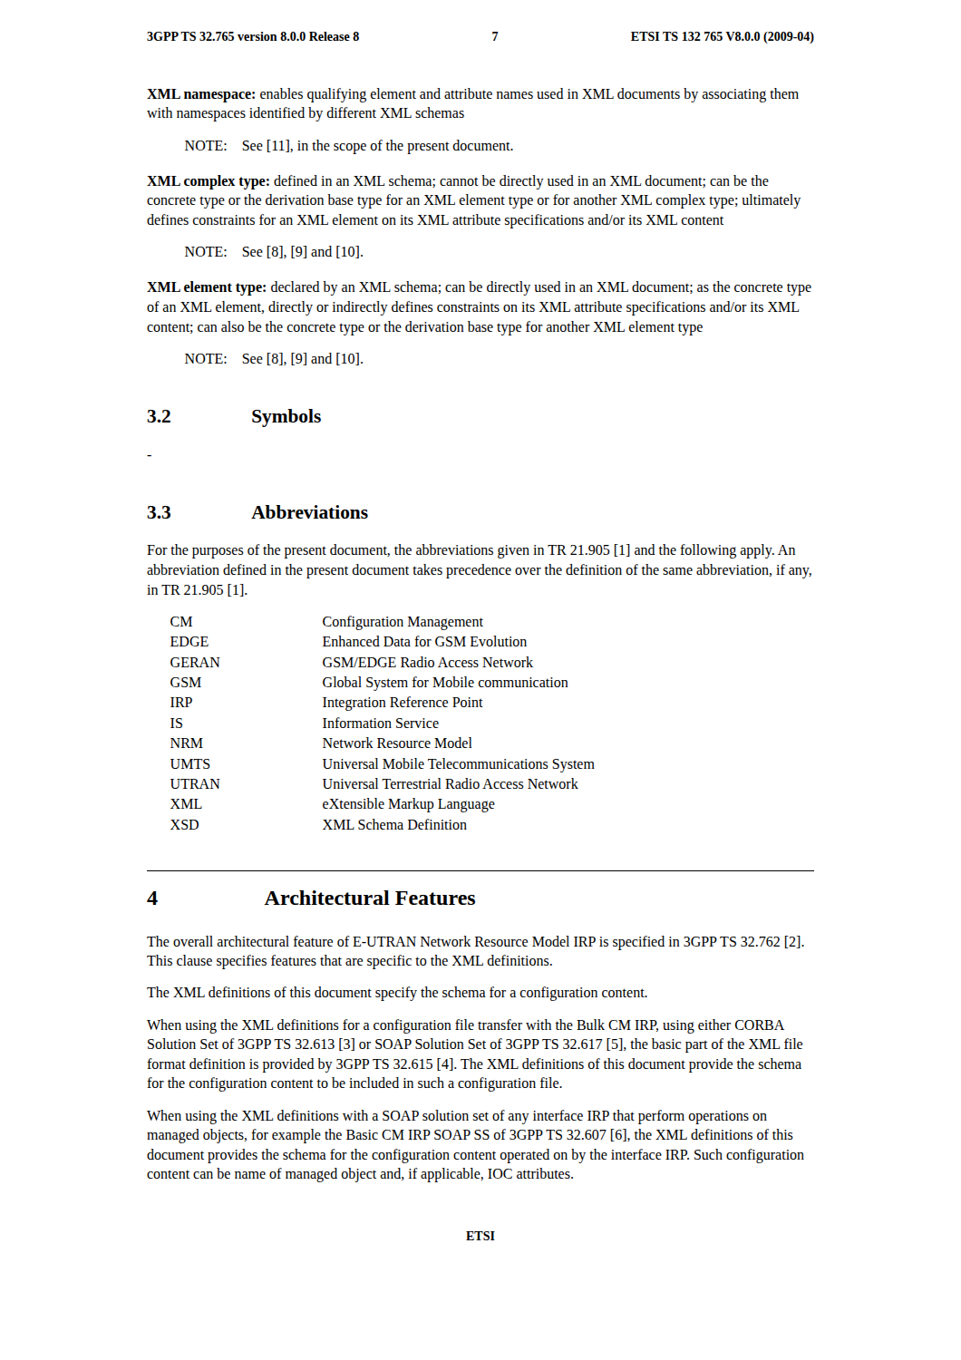3GPP TS 32.765 version 8.0.0 Release 8
7
ETSI TS 132 765 V8.0.0 (2009-04)
XML namespace: enables qualifying element and attribute names used in XML documents by associating them with namespaces identified by different XML schemas
NOTE: See [11], in the scope of the present document.
XML complex type: defined in an XML schema; cannot be directly used in an XML document; can be the concrete type or the derivation base type for an XML element type or for another XML complex type; ultimately defines constraints for an XML element on its XML attribute specifications and/or its XML content
NOTE: See [8], [9] and [10].
XML element type: declared by an XML schema; can be directly used in an XML document; as the concrete type of an XML element, directly or indirectly defines constraints on its XML attribute specifications and/or its XML content; can also be the concrete type or the derivation base type for another XML element type
NOTE: See [8], [9] and [10].
3.2 Symbols
-
3.3 Abbreviations
For the purposes of the present document, the abbreviations given in TR 21.905 [1] and the following apply. An abbreviation defined in the present document takes precedence over the definition of the same abbreviation, if any, in TR 21.905 [1].
| CM | Configuration Management |
| EDGE | Enhanced Data for GSM Evolution |
| GERAN | GSM/EDGE Radio Access Network |
| GSM | Global System for Mobile communication |
| IRP | Integration Reference Point |
| IS | Information Service |
| NRM | Network Resource Model |
| UMTS | Universal Mobile Telecommunications System |
| UTRAN | Universal Terrestrial Radio Access Network |
| XML | eXtensible Markup Language |
| XSD | XML Schema Definition |
4 Architectural Features
The overall architectural feature of E-UTRAN Network Resource Model IRP is specified in 3GPP TS 32.762 [2]. This clause specifies features that are specific to the XML definitions.
The XML definitions of this document specify the schema for a configuration content.
When using the XML definitions for a configuration file transfer with the Bulk CM IRP, using either CORBA Solution Set of 3GPP TS 32.613 [3] or SOAP Solution Set of 3GPP TS 32.617 [5], the basic part of the XML file format definition is provided by 3GPP TS 32.615 [4]. The XML definitions of this document provide the schema for the configuration content to be included in such a configuration file.
When using the XML definitions with a SOAP solution set of any interface IRP that perform operations on managed objects, for example the Basic CM IRP SOAP SS of 3GPP TS 32.607 [6], the XML definitions of this document provides the schema for the configuration content operated on by the interface IRP. Such configuration content can be name of managed object and, if applicable, IOC attributes.
ETSI